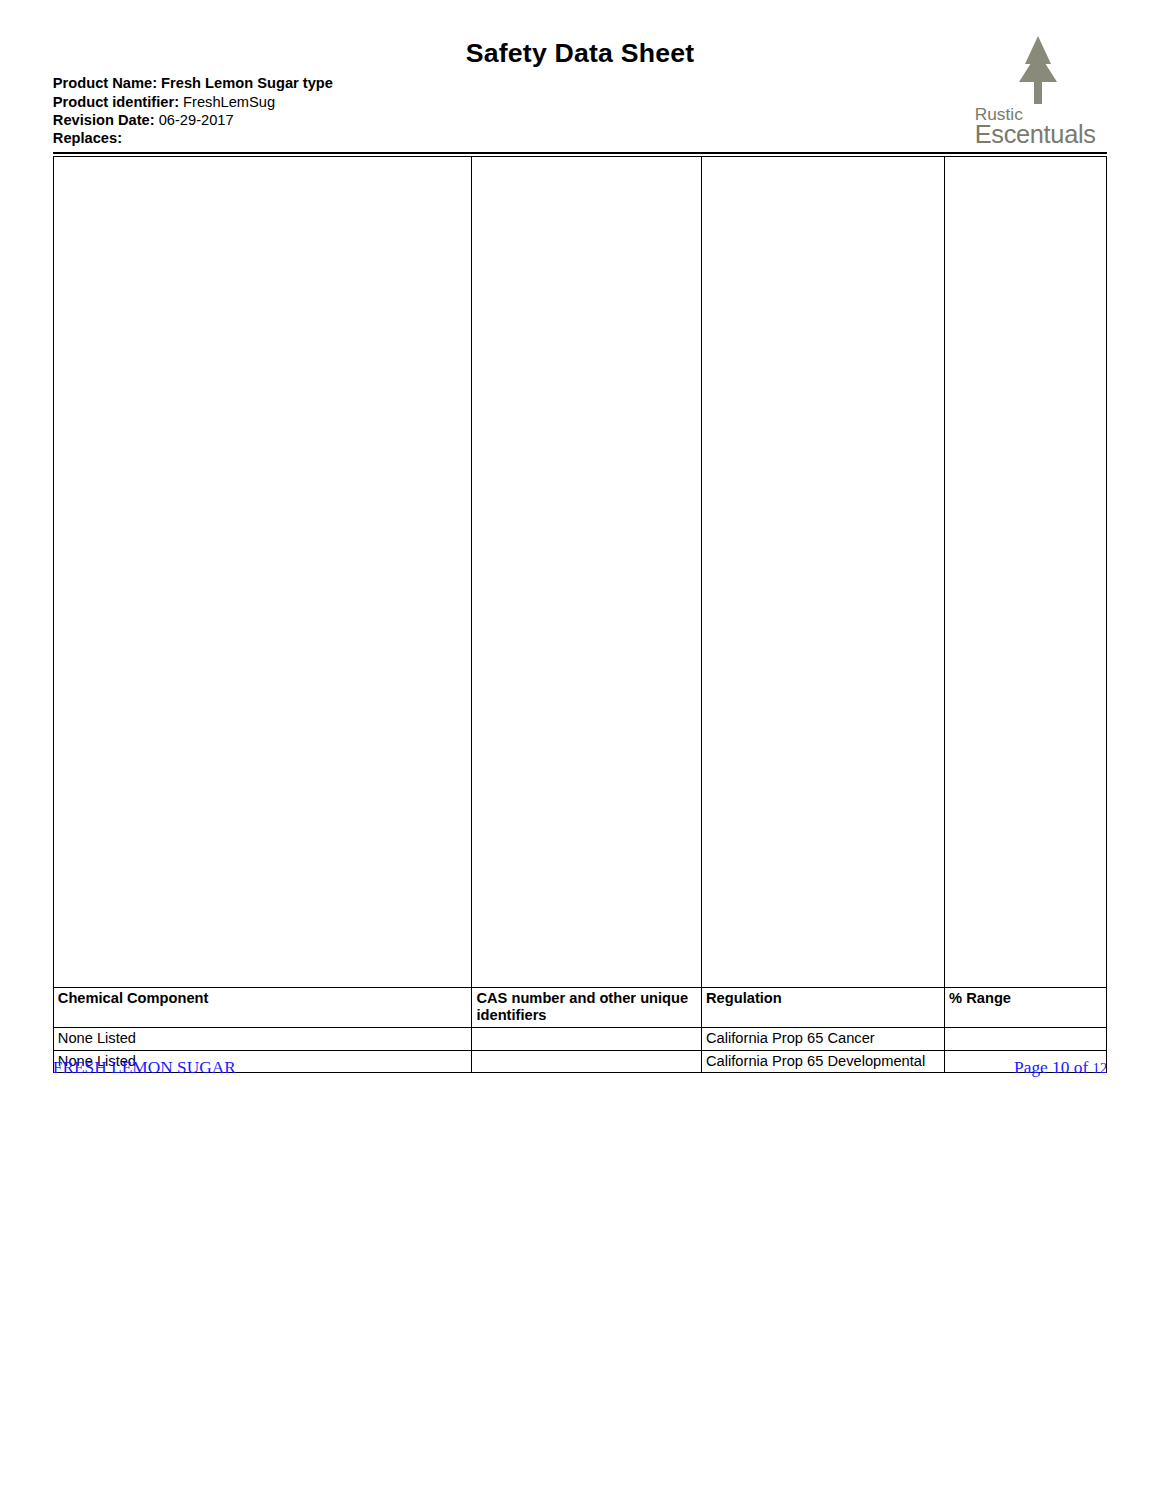Rustic Escentuals
Safety Data Sheet
Product Name: Fresh Lemon Sugar type
Product identifier: FreshLemSug
Revision Date: 06-29-2017
Replaces:
| Chemical Component | CAS number and other unique identifiers | Regulation | % Range |
| --- | --- | --- | --- |
| None Listed | | California Prop 65 Cancer | |
| None Listed | | California Prop 65 Developmental | |
FRESH LEMON SUGAR Page 10 of 12